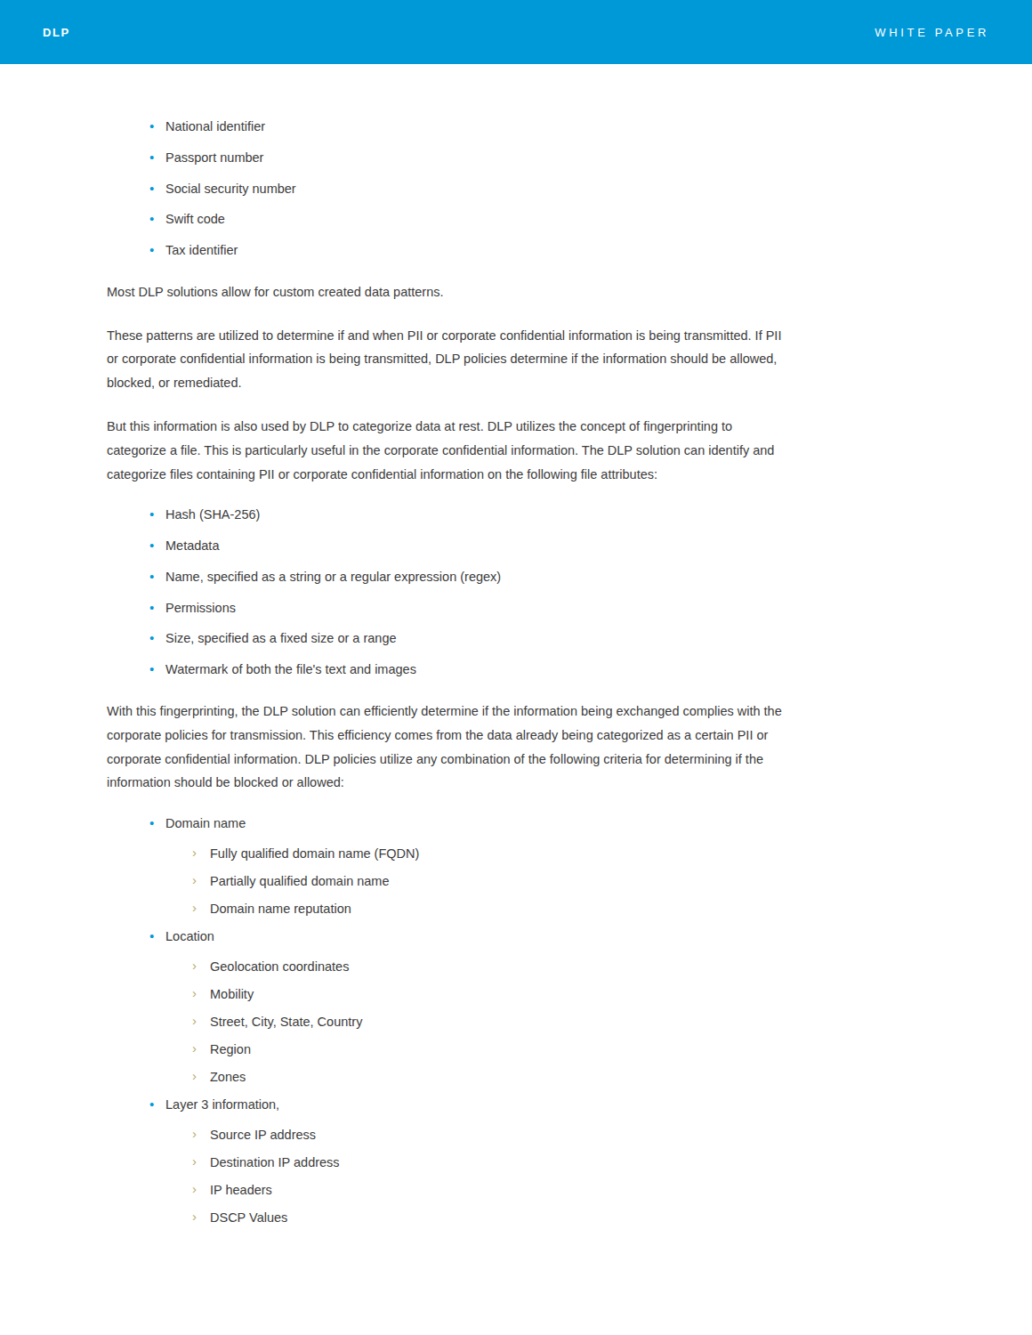DLP
WHITE PAPER
National identifier
Passport number
Social security number
Swift code
Tax identifier
Most DLP solutions allow for custom created data patterns.
These patterns are utilized to determine if and when PII or corporate confidential information is being transmitted. If PII or corporate confidential information is being transmitted, DLP policies determine if the information should be allowed, blocked, or remediated.
But this information is also used by DLP to categorize data at rest. DLP utilizes the concept of fingerprinting to categorize a file. This is particularly useful in the corporate confidential information. The DLP solution can identify and categorize files containing PII or corporate confidential information on the following file attributes:
Hash (SHA-256)
Metadata
Name, specified as a string or a regular expression (regex)
Permissions
Size, specified as a fixed size or a range
Watermark of both the file's text and images
With this fingerprinting, the DLP solution can efficiently determine if the information being exchanged complies with the corporate policies for transmission. This efficiency comes from the data already being categorized as a certain PII or corporate confidential information. DLP policies utilize any combination of the following criteria for determining if the information should be blocked or allowed:
Domain name
Fully qualified domain name (FQDN)
Partially qualified domain name
Domain name reputation
Location
Geolocation coordinates
Mobility
Street, City, State, Country
Region
Zones
Layer 3 information,
Source IP address
Destination IP address
IP headers
DSCP Values